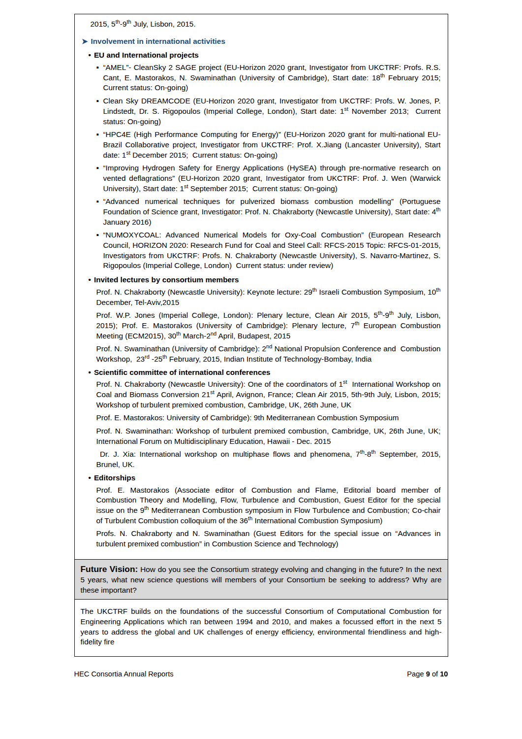2015, 5th-9th July, Lisbon, 2015.
➤Involvement in international activities
•EU and International projects
“AMEL”- CleanSky 2 SAGE project (EU-Horizon 2020 grant, Investigator from UKCTRF: Profs. R.S. Cant, E. Mastorakos, N. Swaminathan (University of Cambridge), Start date: 18th February 2015; Current status: On-going)
Clean Sky DREAMCODE (EU-Horizon 2020 grant, Investigator from UKCTRF: Profs. W. Jones, P. Lindstedt, Dr. S. Rigopoulos (Imperial College, London), Start date: 1st November 2013; Current status: On-going)
“HPC4E (High Performance Computing for Energy)” (EU-Horizon 2020 grant for multi-national EU-Brazil Collaborative project, Investigator from UKCTRF: Prof. X.Jiang (Lancaster University), Start date: 1st December 2015; Current status: On-going)
“Improving Hydrogen Safety for Energy Applications (HySEA) through pre-normative research on vented deflagrations” (EU-Horizon 2020 grant, Investigator from UKCTRF: Prof. J. Wen (Warwick University), Start date: 1st September 2015; Current status: On-going)
“Advanced numerical techniques for pulverized biomass combustion modelling” (Portuguese Foundation of Science grant, Investigator: Prof. N. Chakraborty (Newcastle University), Start date: 4th January 2016)
“NUMOXYCOAL: Advanced Numerical Models for Oxy-Coal Combustion” (European Research Council, HORIZON 2020: Research Fund for Coal and Steel Call: RFCS-2015 Topic: RFCS-01-2015, Investigators from UKCTRF: Profs. N. Chakraborty (Newcastle University), S. Navarro-Martinez, S. Rigopoulos (Imperial College, London) Current status: under review)
•Invited lectures by consortium members
Prof. N. Chakraborty (Newcastle University): Keynote lecture: 29th Israeli Combustion Symposium, 10th December, Tel-Aviv,2015
Prof. W.P. Jones (Imperial College, London): Plenary lecture, Clean Air 2015, 5th-9th July, Lisbon, 2015); Prof. E. Mastorakos (University of Cambridge): Plenary lecture, 7th European Combustion Meeting (ECM2015), 30th March-2nd April, Budapest, 2015
Prof. N. Swaminathan (University of Cambridge): 2nd National Propulsion Conference and Combustion Workshop, 23rd -25th February, 2015, Indian Institute of Technology-Bombay, India
•Scientific committee of international conferences
Prof. N. Chakraborty (Newcastle University): One of the coordinators of 1st International Workshop on Coal and Biomass Conversion 21st April, Avignon, France; Clean Air 2015, 5th-9th July, Lisbon, 2015; Workshop of turbulent premixed combustion, Cambridge, UK, 26th June, UK
Prof. E. Mastorakos: University of Cambridge): 9th Mediterranean Combustion Symposium
Prof. N. Swaminathan: Workshop of turbulent premixed combustion, Cambridge, UK, 26th June, UK; International Forum on Multidisciplinary Education, Hawaii - Dec. 2015
Dr. J. Xia: International workshop on multiphase flows and phenomena, 7th-8th September, 2015, Brunel, UK.
•Editorships
Prof. E. Mastorakos (Associate editor of Combustion and Flame, Editorial board member of Combustion Theory and Modelling, Flow, Turbulence and Combustion, Guest Editor for the special issue on the 9th Mediterranean Combustion symposium in Flow Turbulence and Combustion; Co-chair of Turbulent Combustion colloquium of the 36th International Combustion Symposium)
Profs. N. Chakraborty and N. Swaminathan (Guest Editors for the special issue on “Advances in turbulent premixed combustion” in Combustion Science and Technology)
Future Vision: How do you see the Consortium strategy evolving and changing in the future? In the next 5 years, what new science questions will members of your Consortium be seeking to address? Why are these important?
The UKCTRF builds on the foundations of the successful Consortium of Computational Combustion for Engineering Applications which ran between 1994 and 2010, and makes a focussed effort in the next 5 years to address the global and UK challenges of energy efficiency, environmental friendliness and high-fidelity fire
HEC Consortia Annual Reports
Page 9 of 10